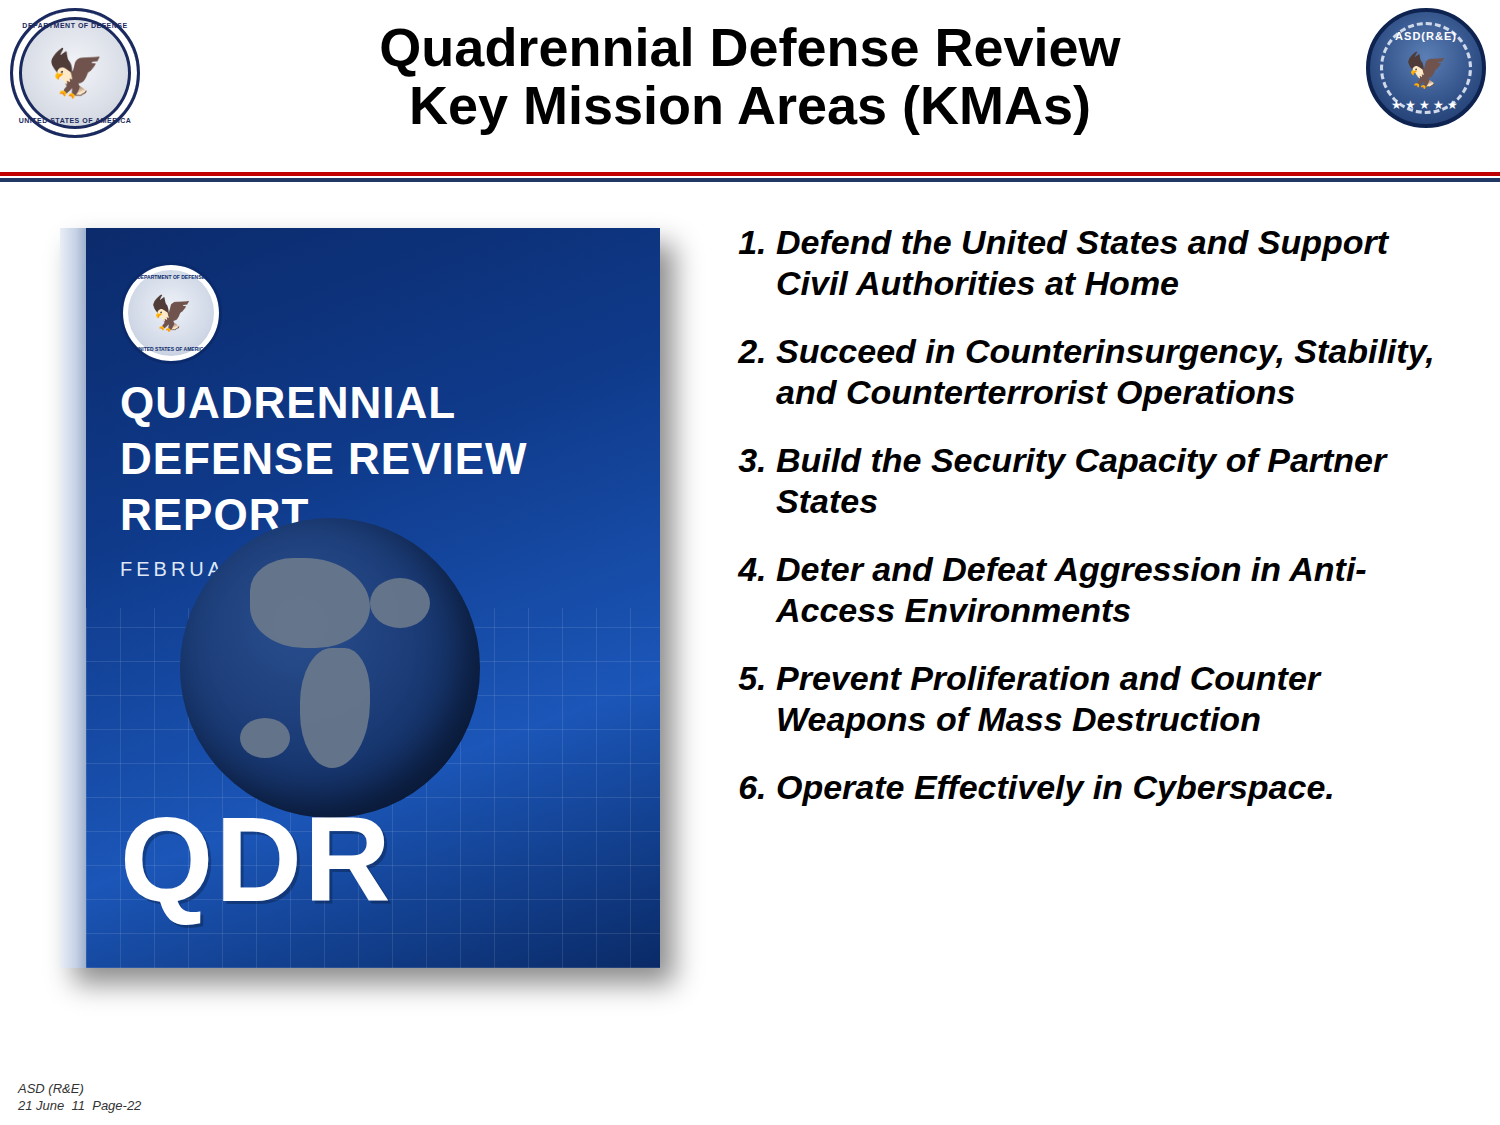DEPARTMENT OF DEFENSE
🦅
UNITED STATES OF AMERICA
ASD(R&E)
🦅
★★★★★
Quadrennial Defense Review
Key Mission Areas (KMAs)
DEPARTMENT OF DEFENSE
🦅
UNITED STATES OF AMERICA
QUADRENNIAL
DEFENSE REVIEW
REPORT
FEBRUARY 2010
QDR
Defend the United States and Support Civil Authorities at Home
Succeed in Counterinsurgency, Stability, and Counterterrorist Operations
Build the Security Capacity of Partner States
Deter and Defeat Aggression in Anti-Access Environments
Prevent Proliferation and Counter Weapons of Mass Destruction
Operate Effectively in Cyberspace.
ASD (R&E)
21 June 11 Page-22